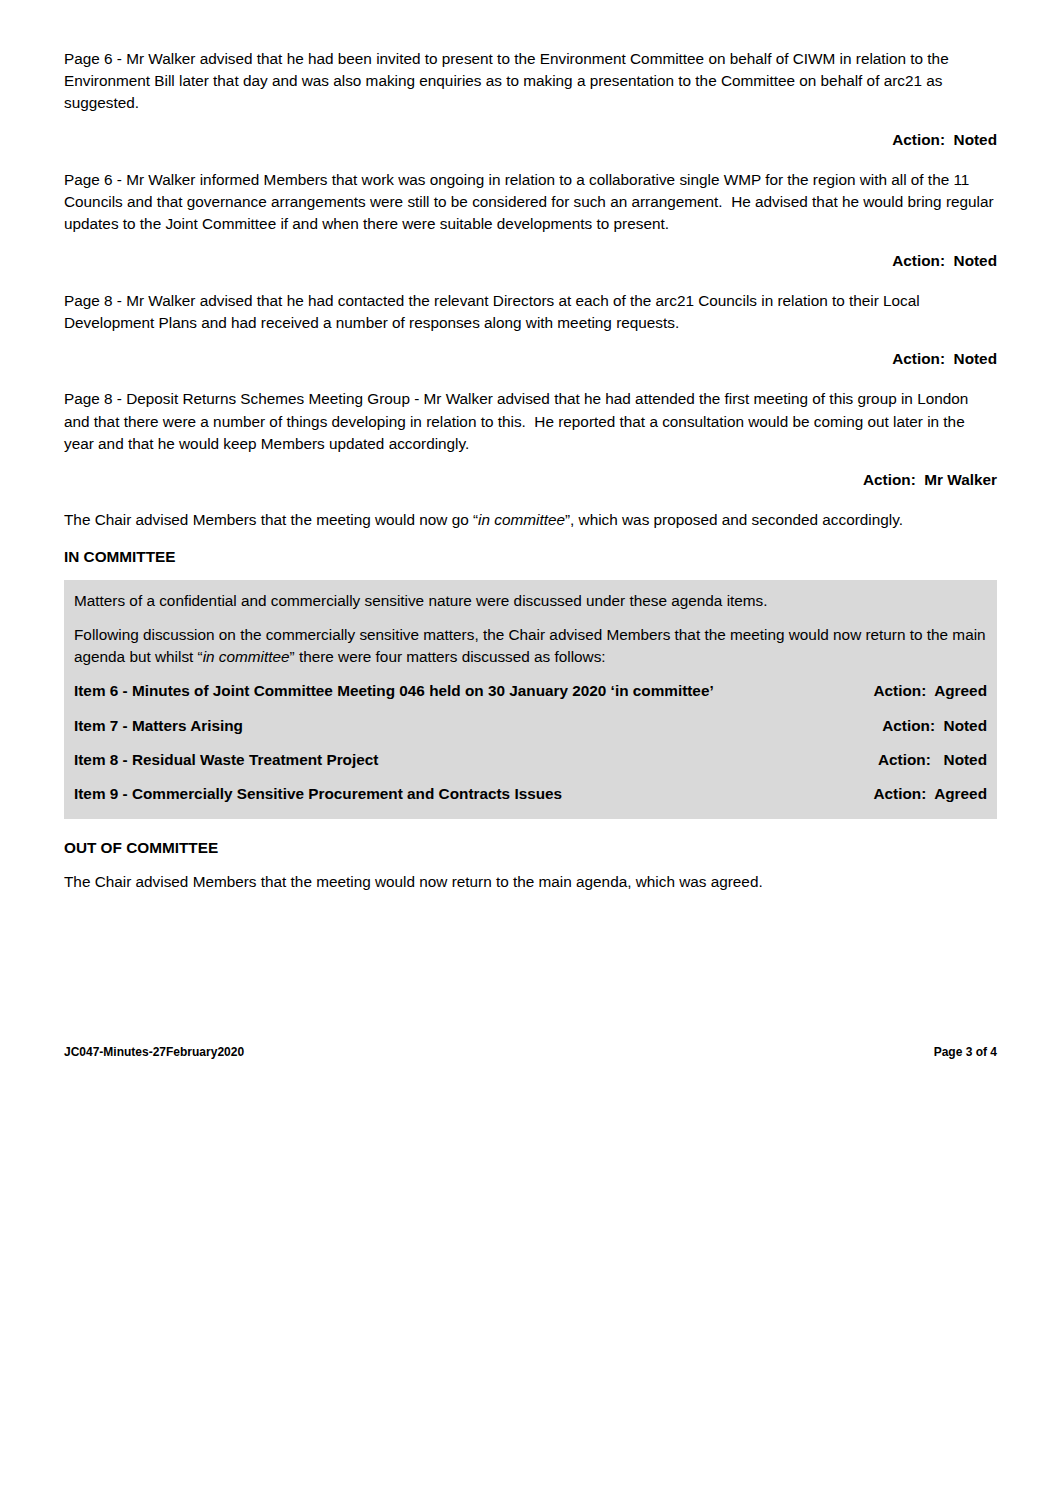Page 6 - Mr Walker advised that he had been invited to present to the Environment Committee on behalf of CIWM in relation to the Environment Bill later that day and was also making enquiries as to making a presentation to the Committee on behalf of arc21 as suggested.
Action: Noted
Page 6 - Mr Walker informed Members that work was ongoing in relation to a collaborative single WMP for the region with all of the 11 Councils and that governance arrangements were still to be considered for such an arrangement. He advised that he would bring regular updates to the Joint Committee if and when there were suitable developments to present.
Action: Noted
Page 8 - Mr Walker advised that he had contacted the relevant Directors at each of the arc21 Councils in relation to their Local Development Plans and had received a number of responses along with meeting requests.
Action: Noted
Page 8 - Deposit Returns Schemes Meeting Group - Mr Walker advised that he had attended the first meeting of this group in London and that there were a number of things developing in relation to this. He reported that a consultation would be coming out later in the year and that he would keep Members updated accordingly.
Action: Mr Walker
The Chair advised Members that the meeting would now go “in committee”, which was proposed and seconded accordingly.
IN COMMITTEE
Matters of a confidential and commercially sensitive nature were discussed under these agenda items.
Following discussion on the commercially sensitive matters, the Chair advised Members that the meeting would now return to the main agenda but whilst “in committee” there were four matters discussed as follows:
Item 6 - Minutes of Joint Committee Meeting 046 held on 30 January 2020 ‘in committee’
Action: Agreed
Item 7 - Matters Arising
Action: Noted
Item 8 - Residual Waste Treatment Project
Action: Noted
Item 9 - Commercially Sensitive Procurement and Contracts Issues
Action: Agreed
OUT OF COMMITTEE
The Chair advised Members that the meeting would now return to the main agenda, which was agreed.
JC047-Minutes-27February2020 Page 3 of 4